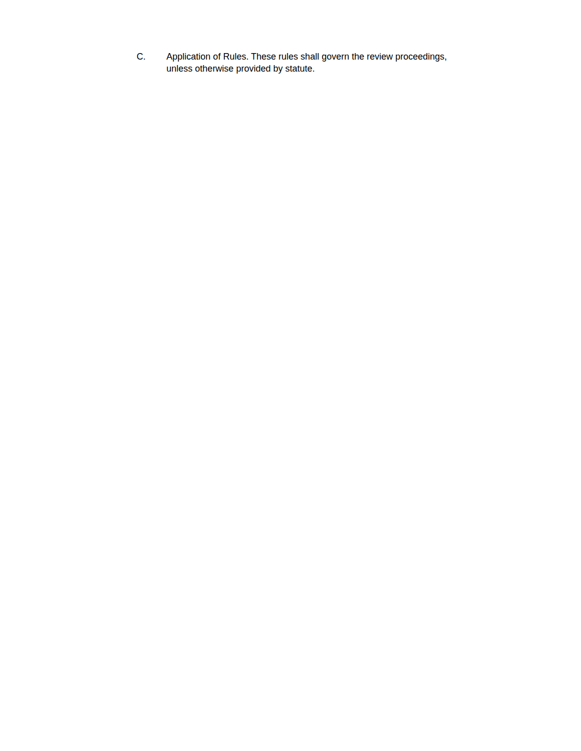C.
Application of Rules. These rules shall govern the review proceedings, unless otherwise provided by statute.